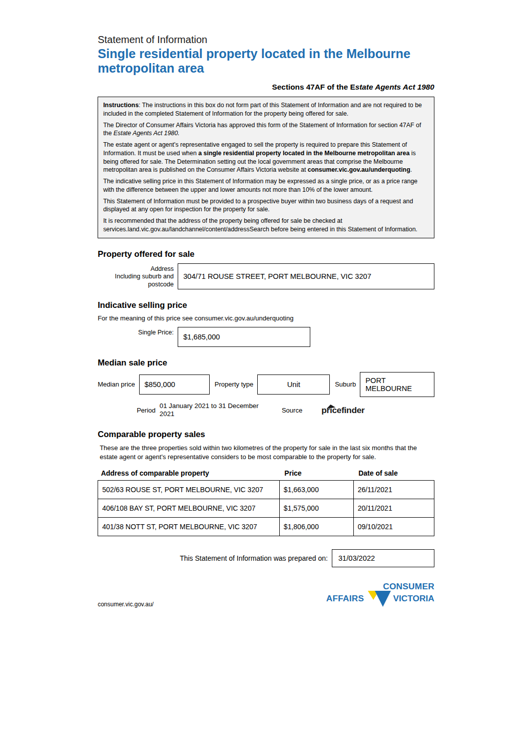Statement of Information
Single residential property located in the Melbourne metropolitan area
Sections 47AF of the Estate Agents Act 1980
Instructions: The instructions in this box do not form part of this Statement of Information and are not required to be included in the completed Statement of Information for the property being offered for sale.
The Director of Consumer Affairs Victoria has approved this form of the Statement of Information for section 47AF of the Estate Agents Act 1980.
The estate agent or agent's representative engaged to sell the property is required to prepare this Statement of Information. It must be used when a single residential property located in the Melbourne metropolitan area is being offered for sale. The Determination setting out the local government areas that comprise the Melbourne metropolitan area is published on the Consumer Affairs Victoria website at consumer.vic.gov.au/underquoting.
The indicative selling price in this Statement of Information may be expressed as a single price, or as a price range with the difference between the upper and lower amounts not more than 10% of the lower amount.
This Statement of Information must be provided to a prospective buyer within two business days of a request and displayed at any open for inspection for the property for sale.
It is recommended that the address of the property being offered for sale be checked at services.land.vic.gov.au/landchannel/content/addressSearch before being entered in this Statement of Information.
Property offered for sale
Address
Including suburb and postcode
304/71 ROUSE STREET, PORT MELBOURNE, VIC 3207
Indicative selling price
For the meaning of this price see consumer.vic.gov.au/underquoting
Single Price:
$1,685,000
Median sale price
Median price
$850,000
Property type
Unit
Suburb
PORT MELBOURNE
Period
01 January 2021 to 31 December 2021
Source
pricefinder
Comparable property sales
These are the three properties sold within two kilometres of the property for sale in the last six months that the estate agent or agent's representative considers to be most comparable to the property for sale.
| Address of comparable property | Price | Date of sale |
| --- | --- | --- |
| 502/63 ROUSE ST, PORT MELBOURNE, VIC 3207 | $1,663,000 | 26/11/2021 |
| 406/108 BAY ST, PORT MELBOURNE, VIC 3207 | $1,575,000 | 20/11/2021 |
| 401/38 NOTT ST, PORT MELBOURNE, VIC 3207 | $1,806,000 | 09/10/2021 |
This Statement of Information was prepared on:
31/03/2022
consumer.vic.gov.au/
CONSUMER
AFFAIRS VICTORIA